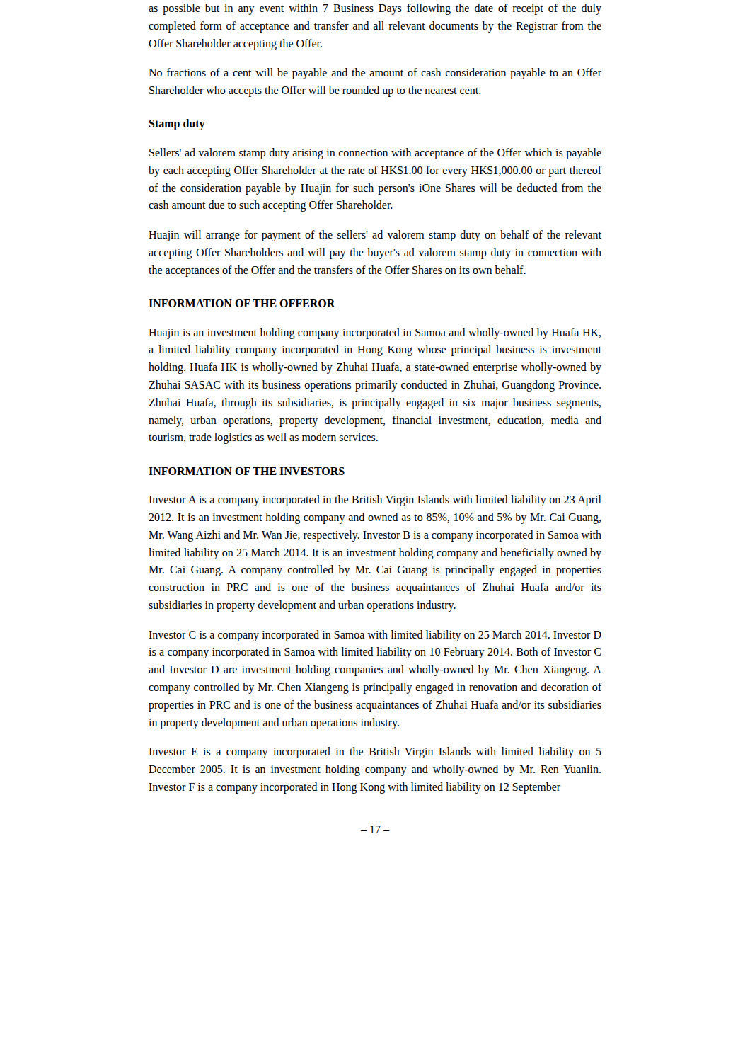as possible but in any event within 7 Business Days following the date of receipt of the duly completed form of acceptance and transfer and all relevant documents by the Registrar from the Offer Shareholder accepting the Offer.
No fractions of a cent will be payable and the amount of cash consideration payable to an Offer Shareholder who accepts the Offer will be rounded up to the nearest cent.
Stamp duty
Sellers' ad valorem stamp duty arising in connection with acceptance of the Offer which is payable by each accepting Offer Shareholder at the rate of HK$1.00 for every HK$1,000.00 or part thereof of the consideration payable by Huajin for such person's iOne Shares will be deducted from the cash amount due to such accepting Offer Shareholder.
Huajin will arrange for payment of the sellers' ad valorem stamp duty on behalf of the relevant accepting Offer Shareholders and will pay the buyer's ad valorem stamp duty in connection with the acceptances of the Offer and the transfers of the Offer Shares on its own behalf.
Information of the Offeror
Huajin is an investment holding company incorporated in Samoa and wholly-owned by Huafa HK, a limited liability company incorporated in Hong Kong whose principal business is investment holding. Huafa HK is wholly-owned by Zhuhai Huafa, a state-owned enterprise wholly-owned by Zhuhai SASAC with its business operations primarily conducted in Zhuhai, Guangdong Province. Zhuhai Huafa, through its subsidiaries, is principally engaged in six major business segments, namely, urban operations, property development, financial investment, education, media and tourism, trade logistics as well as modern services.
Information of the Investors
Investor A is a company incorporated in the British Virgin Islands with limited liability on 23 April 2012. It is an investment holding company and owned as to 85%, 10% and 5% by Mr. Cai Guang, Mr. Wang Aizhi and Mr. Wan Jie, respectively. Investor B is a company incorporated in Samoa with limited liability on 25 March 2014. It is an investment holding company and beneficially owned by Mr. Cai Guang. A company controlled by Mr. Cai Guang is principally engaged in properties construction in PRC and is one of the business acquaintances of Zhuhai Huafa and/or its subsidiaries in property development and urban operations industry.
Investor C is a company incorporated in Samoa with limited liability on 25 March 2014. Investor D is a company incorporated in Samoa with limited liability on 10 February 2014. Both of Investor C and Investor D are investment holding companies and wholly-owned by Mr. Chen Xiangeng. A company controlled by Mr. Chen Xiangeng is principally engaged in renovation and decoration of properties in PRC and is one of the business acquaintances of Zhuhai Huafa and/or its subsidiaries in property development and urban operations industry.
Investor E is a company incorporated in the British Virgin Islands with limited liability on 5 December 2005. It is an investment holding company and wholly-owned by Mr. Ren Yuanlin. Investor F is a company incorporated in Hong Kong with limited liability on 12 September
– 17 –